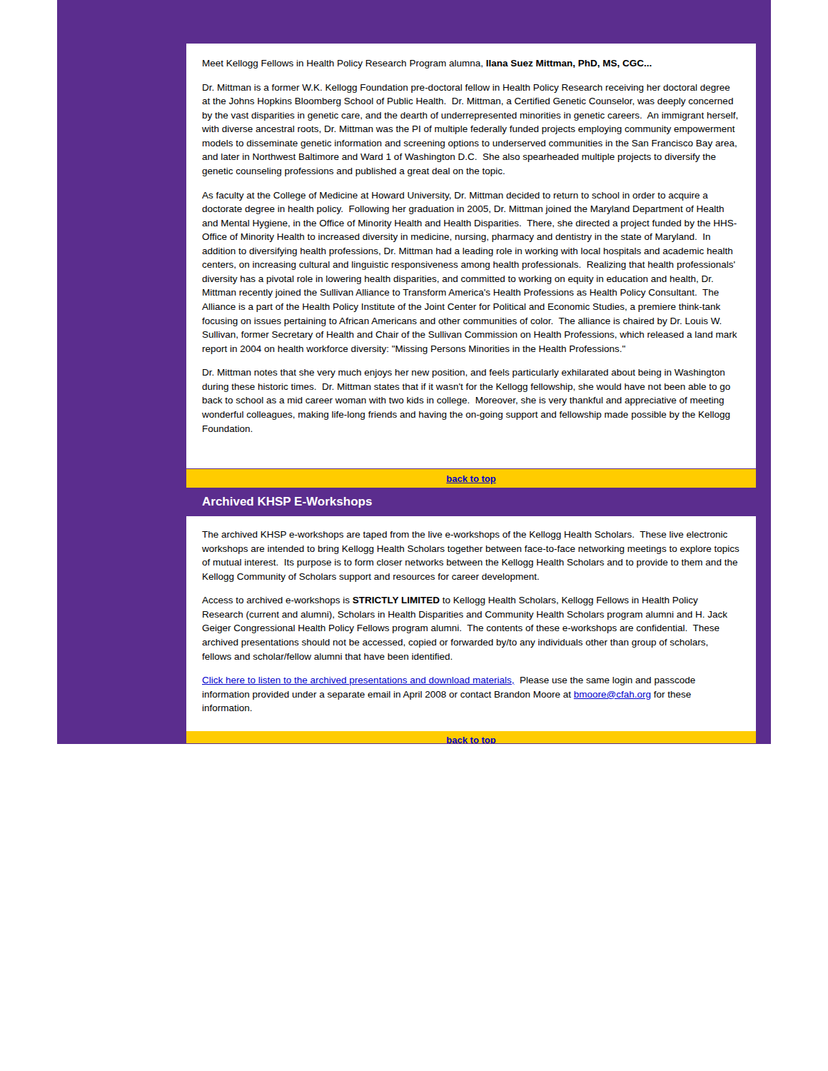Meet Kellogg Fellows in Health Policy Research Program alumna, Ilana Suez Mittman, PhD, MS, CGC...
Dr. Mittman is a former W.K. Kellogg Foundation pre-doctoral fellow in Health Policy Research receiving her doctoral degree at the Johns Hopkins Bloomberg School of Public Health. Dr. Mittman, a Certified Genetic Counselor, was deeply concerned by the vast disparities in genetic care, and the dearth of underrepresented minorities in genetic careers. An immigrant herself, with diverse ancestral roots, Dr. Mittman was the PI of multiple federally funded projects employing community empowerment models to disseminate genetic information and screening options to underserved communities in the San Francisco Bay area, and later in Northwest Baltimore and Ward 1 of Washington D.C. She also spearheaded multiple projects to diversify the genetic counseling professions and published a great deal on the topic.
As faculty at the College of Medicine at Howard University, Dr. Mittman decided to return to school in order to acquire a doctorate degree in health policy. Following her graduation in 2005, Dr. Mittman joined the Maryland Department of Health and Mental Hygiene, in the Office of Minority Health and Health Disparities. There, she directed a project funded by the HHS-Office of Minority Health to increased diversity in medicine, nursing, pharmacy and dentistry in the state of Maryland. In addition to diversifying health professions, Dr. Mittman had a leading role in working with local hospitals and academic health centers, on increasing cultural and linguistic responsiveness among health professionals. Realizing that health professionals' diversity has a pivotal role in lowering health disparities, and committed to working on equity in education and health, Dr. Mittman recently joined the Sullivan Alliance to Transform America's Health Professions as Health Policy Consultant. The Alliance is a part of the Health Policy Institute of the Joint Center for Political and Economic Studies, a premiere think-tank focusing on issues pertaining to African Americans and other communities of color. The alliance is chaired by Dr. Louis W. Sullivan, former Secretary of Health and Chair of the Sullivan Commission on Health Professions, which released a land mark report in 2004 on health workforce diversity: "Missing Persons Minorities in the Health Professions."
Dr. Mittman notes that she very much enjoys her new position, and feels particularly exhilarated about being in Washington during these historic times. Dr. Mittman states that if it wasn't for the Kellogg fellowship, she would have not been able to go back to school as a mid career woman with two kids in college. Moreover, she is very thankful and appreciative of meeting wonderful colleagues, making life-long friends and having the on-going support and fellowship made possible by the Kellogg Foundation.
back to top
Archived KHSP E-Workshops
The archived KHSP e-workshops are taped from the live e-workshops of the Kellogg Health Scholars. These live electronic workshops are intended to bring Kellogg Health Scholars together between face-to-face networking meetings to explore topics of mutual interest. Its purpose is to form closer networks between the Kellogg Health Scholars and to provide to them and the Kellogg Community of Scholars support and resources for career development.
Access to archived e-workshops is STRICTLY LIMITED to Kellogg Health Scholars, Kellogg Fellows in Health Policy Research (current and alumni), Scholars in Health Disparities and Community Health Scholars program alumni and H. Jack Geiger Congressional Health Policy Fellows program alumni. The contents of these e-workshops are confidential. These archived presentations should not be accessed, copied or forwarded by/to any individuals other than group of scholars, fellows and scholar/fellow alumni that have been identified.
Click here to listen to the archived presentations and download materials, Please use the same login and passcode information provided under a separate email in April 2008 or contact Brandon Moore at bmoore@cfah.org for these information.
back to top